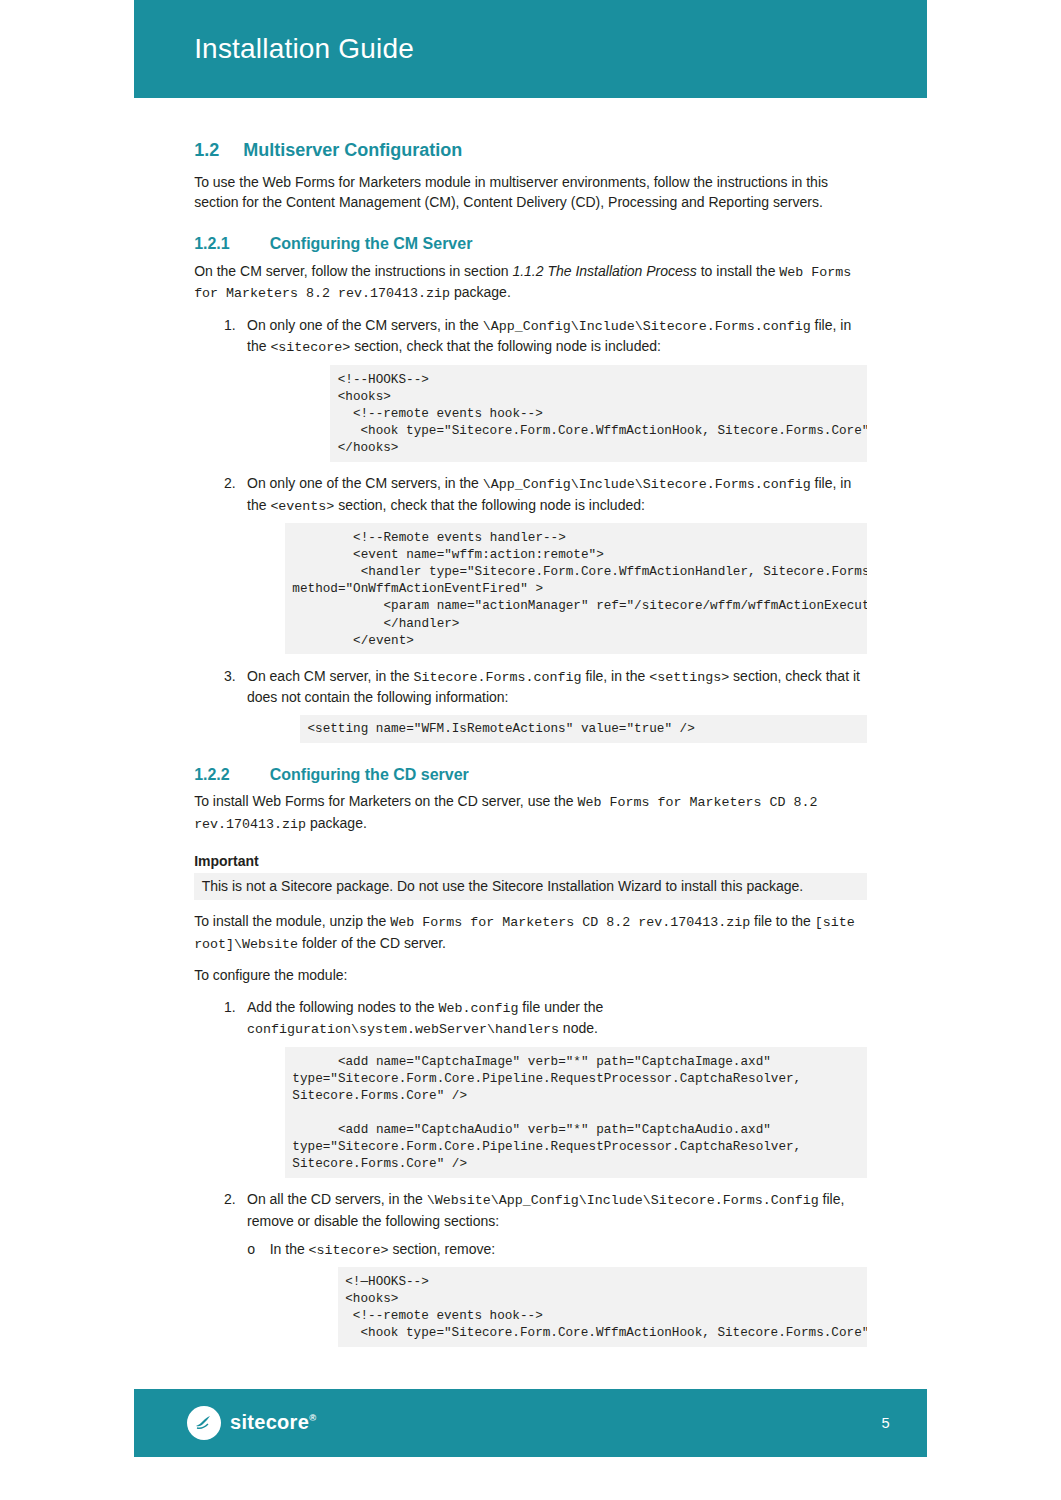Installation Guide
1.2 Multiserver Configuration
To use the Web Forms for Marketers module in multiserver environments, follow the instructions in this section for the Content Management (CM), Content Delivery (CD), Processing and Reporting servers.
1.2.1 Configuring the CM Server
On the CM server, follow the instructions in section 1.1.2 The Installation Process to install the Web Forms for Marketers 8.2 rev.170413.zip package.
On only one of the CM servers, in the \App_Config\Include\Sitecore.Forms.config file, in the <sitecore> section, check that the following node is included:
<!--HOOKS-->
<hooks>
  <!--remote events hook-->
   <hook type="Sitecore.Form.Core.WffmActionHook, Sitecore.Forms.Core"/>
</hooks>
On only one of the CM servers, in the \App_Config\Include\Sitecore.Forms.config file, in the <events> section, check that the following node is included:
        <!--Remote events handler-->
        <event name="wffm:action:remote">
         <handler type="Sitecore.Form.Core.WffmActionHandler, Sitecore.Forms.Core"
method="OnWffmActionEventFired" >
            <param name="actionManager" ref="/sitecore/wffm/wffmActionExecutor" />
            </handler>
        </event>
On each CM server, in the Sitecore.Forms.config file, in the <settings> section, check that it does not contain the following information:
<setting name="WFM.IsRemoteActions" value="true" />
1.2.2 Configuring the CD server
To install Web Forms for Marketers on the CD server, use the Web Forms for Marketers CD 8.2 rev.170413.zip package.
Important
This is not a Sitecore package. Do not use the Sitecore Installation Wizard to install this package.
To install the module, unzip the Web Forms for Marketers CD 8.2 rev.170413.zip file to the [site root]\Website folder of the CD server.
To configure the module:
Add the following nodes to the Web.config file under the configuration\system.webServer\handlers node.
      <add name="CaptchaImage" verb="*" path="CaptchaImage.axd"
type="Sitecore.Form.Core.Pipeline.RequestProcessor.CaptchaResolver,
Sitecore.Forms.Core" />

      <add name="CaptchaAudio" verb="*" path="CaptchaAudio.axd"
type="Sitecore.Form.Core.Pipeline.RequestProcessor.CaptchaResolver,
Sitecore.Forms.Core" />
On all the CD servers, in the \Website\App_Config\Include\Sitecore.Forms.Config file, remove or disable the following sections:
In the <sitecore> section, remove:
<!—HOOKS-->
<hooks>
 <!--remote events hook-->
  <hook type="Sitecore.Form.Core.WffmActionHook, Sitecore.Forms.Core"/>
sitecore®
5